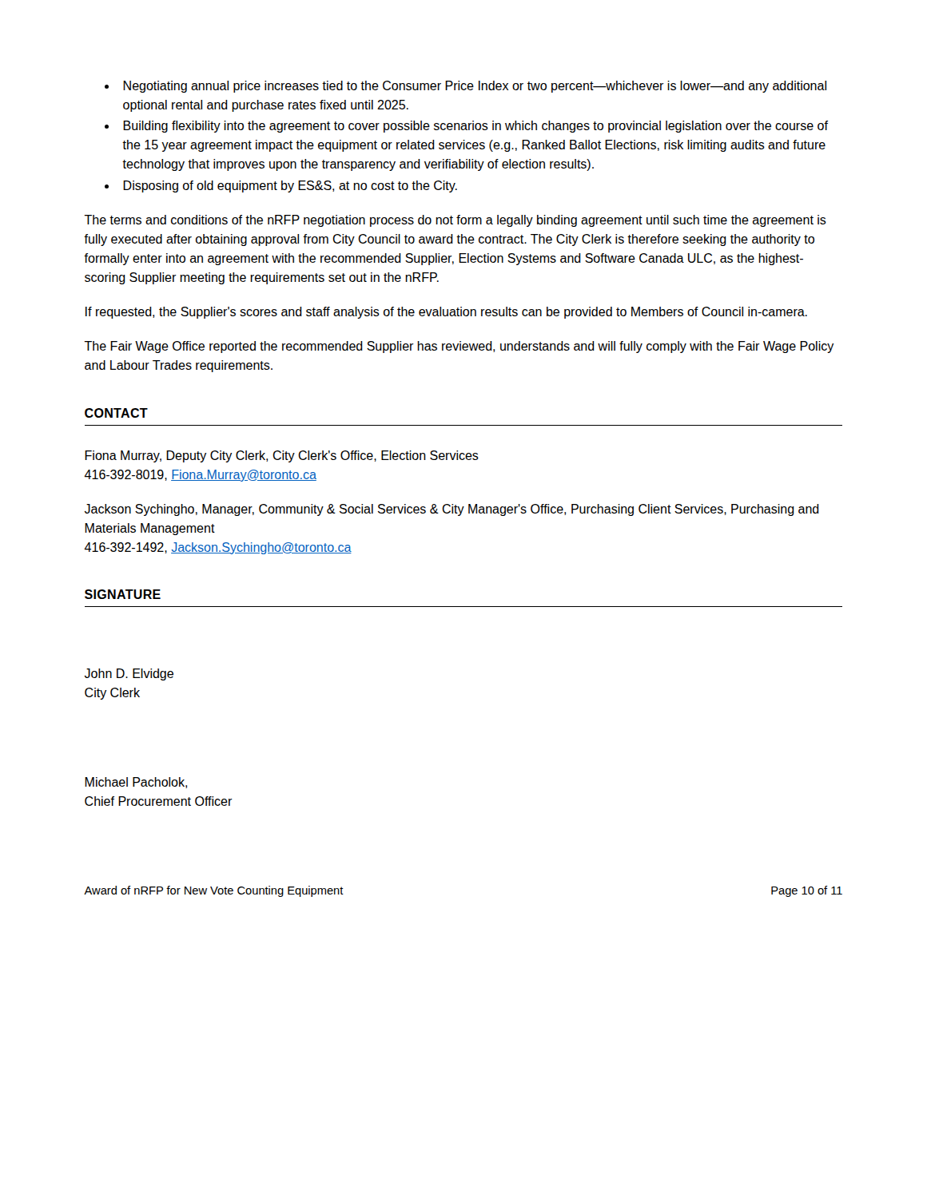Negotiating annual price increases tied to the Consumer Price Index or two percent—whichever is lower—and any additional optional rental and purchase rates fixed until 2025.
Building flexibility into the agreement to cover possible scenarios in which changes to provincial legislation over the course of the 15 year agreement impact the equipment or related services (e.g., Ranked Ballot Elections, risk limiting audits and future technology that improves upon the transparency and verifiability of election results).
Disposing of old equipment by ES&S, at no cost to the City.
The terms and conditions of the nRFP negotiation process do not form a legally binding agreement until such time the agreement is fully executed after obtaining approval from City Council to award the contract. The City Clerk is therefore seeking the authority to formally enter into an agreement with the recommended Supplier, Election Systems and Software Canada ULC, as the highest-scoring Supplier meeting the requirements set out in the nRFP.
If requested, the Supplier's scores and staff analysis of the evaluation results can be provided to Members of Council in-camera.
The Fair Wage Office reported the recommended Supplier has reviewed, understands and will fully comply with the Fair Wage Policy and Labour Trades requirements.
CONTACT
Fiona Murray, Deputy City Clerk, City Clerk's Office, Election Services
416-392-8019, Fiona.Murray@toronto.ca
Jackson Sychingho, Manager, Community & Social Services & City Manager's Office, Purchasing Client Services, Purchasing and Materials Management
416-392-1492, Jackson.Sychingho@toronto.ca
SIGNATURE
John D. Elvidge
City Clerk
Michael Pacholok,
Chief Procurement Officer
Award of nRFP for New Vote Counting Equipment Page 10 of 11